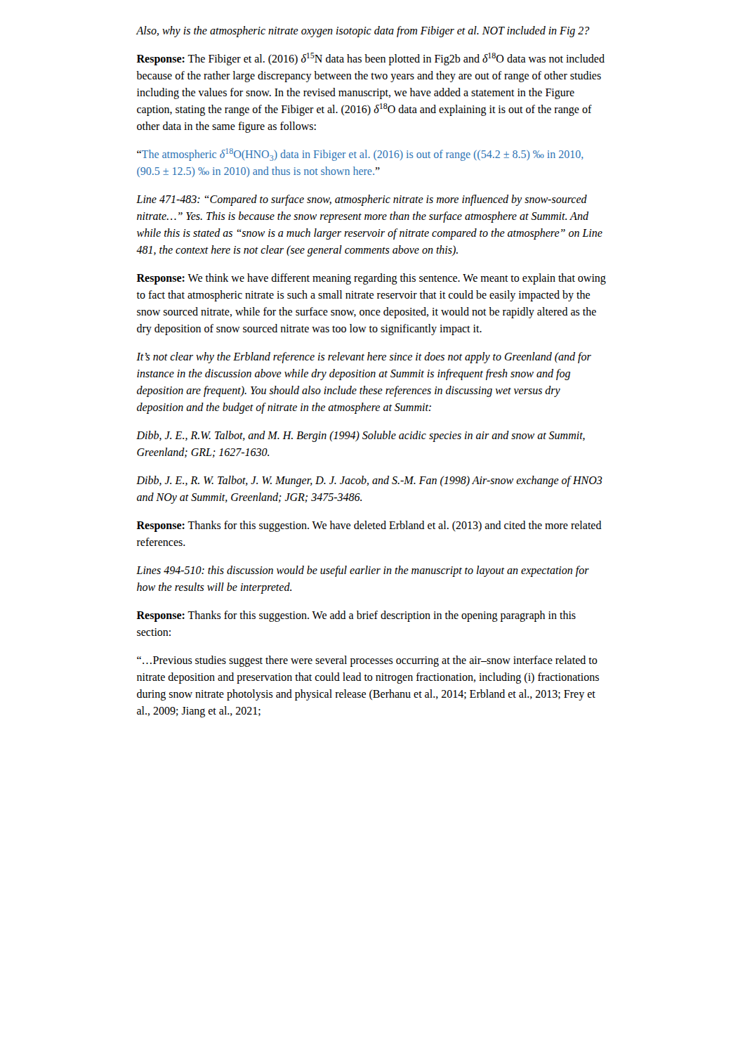Also, why is the atmospheric nitrate oxygen isotopic data from Fibiger et al. NOT included in Fig 2?
Response: The Fibiger et al. (2016) δ15N data has been plotted in Fig2b and δ18O data was not included because of the rather large discrepancy between the two years and they are out of range of other studies including the values for snow. In the revised manuscript, we have added a statement in the Figure caption, stating the range of the Fibiger et al. (2016) δ18O data and explaining it is out of the range of other data in the same figure as follows:
“The atmospheric δ18O(HNO3) data in Fibiger et al. (2016) is out of range ((54.2 ± 8.5) ‰ in 2010, (90.5 ± 12.5) ‰ in 2010) and thus is not shown here.”
Line 471-483: “Compared to surface snow, atmospheric nitrate is more influenced by snow-sourced nitrate…” Yes. This is because the snow represent more than the surface atmosphere at Summit. And while this is stated as “snow is a much larger reservoir of nitrate compared to the atmosphere” on Line 481, the context here is not clear (see general comments above on this).
Response: We think we have different meaning regarding this sentence. We meant to explain that owing to fact that atmospheric nitrate is such a small nitrate reservoir that it could be easily impacted by the snow sourced nitrate, while for the surface snow, once deposited, it would not be rapidly altered as the dry deposition of snow sourced nitrate was too low to significantly impact it.
It’s not clear why the Erbland reference is relevant here since it does not apply to Greenland (and for instance in the discussion above while dry deposition at Summit is infrequent fresh snow and fog deposition are frequent). You should also include these references in discussing wet versus dry deposition and the budget of nitrate in the atmosphere at Summit:
Dibb, J. E., R.W. Talbot, and M. H. Bergin (1994) Soluble acidic species in air and snow at Summit, Greenland; GRL; 1627-1630.
Dibb, J. E., R. W. Talbot, J. W. Munger, D. J. Jacob, and S.-M. Fan (1998) Air-snow exchange of HNO3 and NOy at Summit, Greenland; JGR; 3475-3486.
Response: Thanks for this suggestion. We have deleted Erbland et al. (2013) and cited the more related references.
Lines 494-510: this discussion would be useful earlier in the manuscript to layout an expectation for how the results will be interpreted.
Response: Thanks for this suggestion. We add a brief description in the opening paragraph in this section:
“…Previous studies suggest there were several processes occurring at the air–snow interface related to nitrate deposition and preservation that could lead to nitrogen fractionation, including (i) fractionations during snow nitrate photolysis and physical release (Berhanu et al., 2014; Erbland et al., 2013; Frey et al., 2009; Jiang et al., 2021;